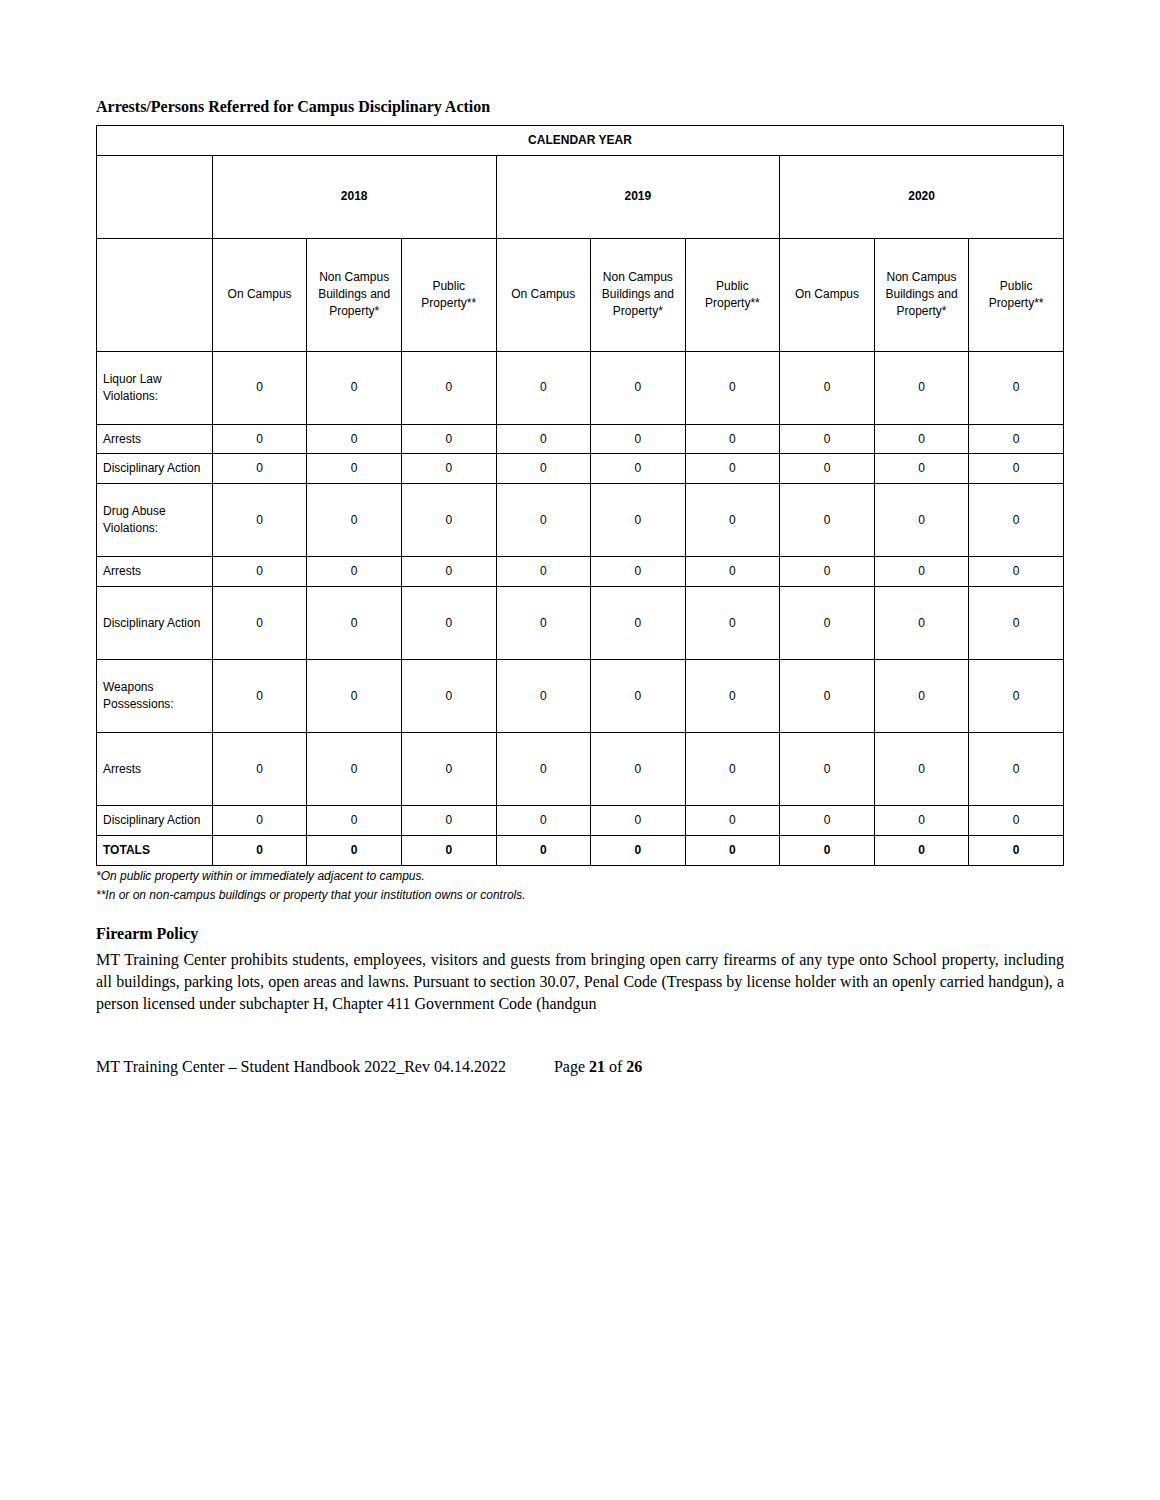Arrests/Persons Referred for Campus Disciplinary Action
| CALENDAR YEAR |
| --- |
| | 2018 | 2019 | 2020 |
| | On Campus | Non Campus Buildings and Property* | Public Property** | On Campus | Non Campus Buildings and Property* | Public Property** | On Campus | Non Campus Buildings and Property* | Public Property** |
| Liquor Law Violations: | 0 | 0 | 0 | 0 | 0 | 0 | 0 | 0 | 0 |
| Arrests | 0 | 0 | 0 | 0 | 0 | 0 | 0 | 0 | 0 |
| Disciplinary Action | 0 | 0 | 0 | 0 | 0 | 0 | 0 | 0 | 0 |
| Drug Abuse Violations: | 0 | 0 | 0 | 0 | 0 | 0 | 0 | 0 | 0 |
| Arrests | 0 | 0 | 0 | 0 | 0 | 0 | 0 | 0 | 0 |
| Disciplinary Action | 0 | 0 | 0 | 0 | 0 | 0 | 0 | 0 | 0 |
| Weapons Possessions: | 0 | 0 | 0 | 0 | 0 | 0 | 0 | 0 | 0 |
| Arrests | 0 | 0 | 0 | 0 | 0 | 0 | 0 | 0 | 0 |
| Disciplinary Action | 0 | 0 | 0 | 0 | 0 | 0 | 0 | 0 | 0 |
| TOTALS | 0 | 0 | 0 | 0 | 0 | 0 | 0 | 0 | 0 |
*On public property within or immediately adjacent to campus.
**In or on non-campus buildings or property that your institution owns or controls.
Firearm Policy
MT Training Center prohibits students, employees, visitors and guests from bringing open carry firearms of any type onto School property, including all buildings, parking lots, open areas and lawns. Pursuant to section 30.07, Penal Code (Trespass by license holder with an openly carried handgun), a person licensed under subchapter H, Chapter 411 Government Code (handgun
MT Training Center – Student Handbook 2022_Rev 04.14.2022 Page 21 of 26